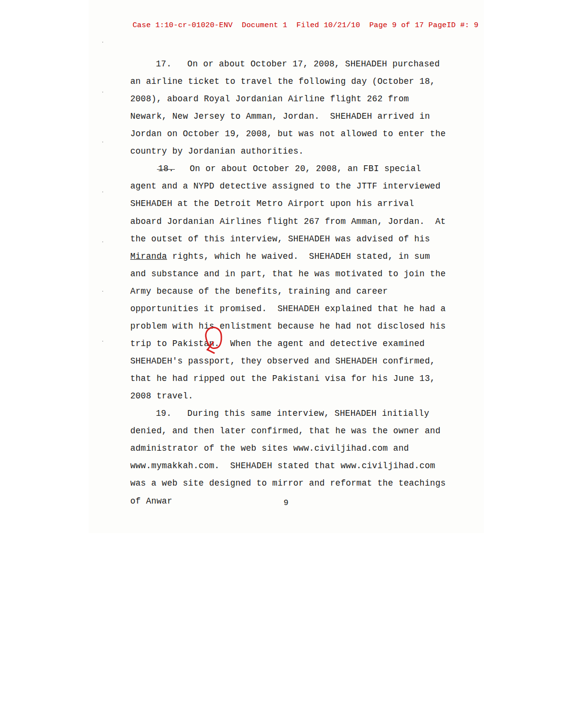Case 1:10-cr-01020-ENV Document 1 Filed 10/21/10 Page 9 of 17 PageID #: 9
17. On or about October 17, 2008, SHEHADEH purchased an airline ticket to travel the following day (October 18, 2008), aboard Royal Jordanian Airline flight 262 from Newark, New Jersey to Amman, Jordan. SHEHADEH arrived in Jordan on October 19, 2008, but was not allowed to enter the country by Jordanian authorities.
18. On or about October 20, 2008, an FBI special agent and a NYPD detective assigned to the JTTF interviewed SHEHADEH at the Detroit Metro Airport upon his arrival aboard Jordanian Airlines flight 267 from Amman, Jordan. At the outset of this interview, SHEHADEH was advised of his Miranda rights, which he waived. SHEHADEH stated, in sum and substance and in part, that he was motivated to join the Army because of the benefits, training and career opportunities it promised. SHEHADEH explained that he had a problem with his enlistment because he had not disclosed his trip to Pakistan. When the agent and detective examined SHEHADEH's passport, they observed and SHEHADEH confirmed, that he had ripped out the Pakistani visa for his June 13, 2008 travel.
19. During this same interview, SHEHADEH initially denied, and then later confirmed, that he was the owner and administrator of the web sites www.civiljihad.com and www.mymakkah.com. SHEHADEH stated that www.civiljihad.com was a web site designed to mirror and reformat the teachings of Anwar
9